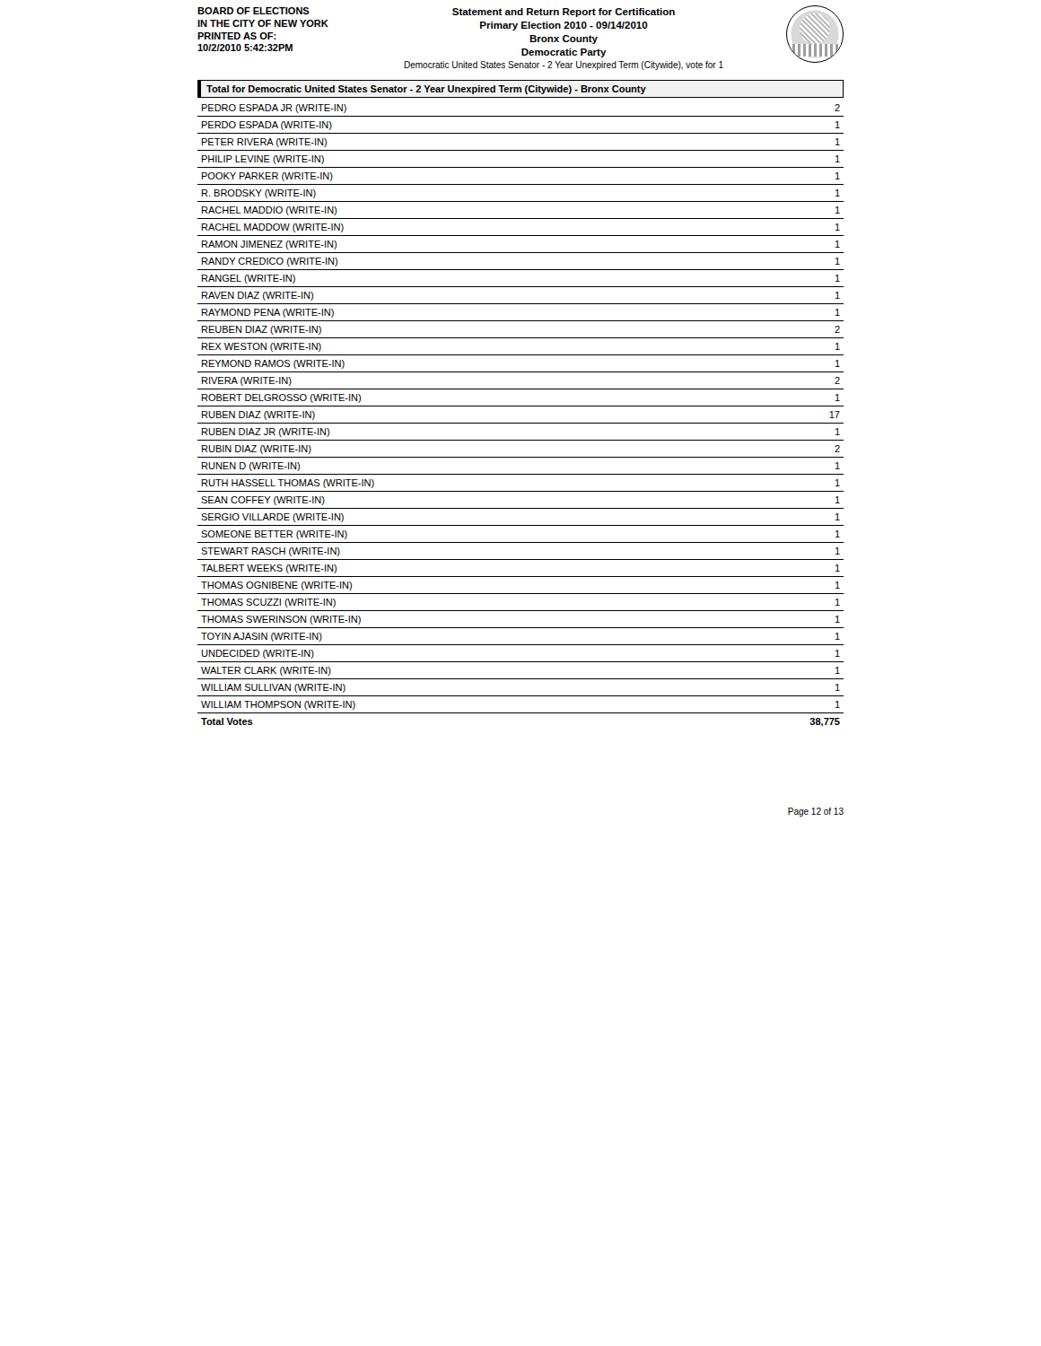BOARD OF ELECTIONS
IN THE CITY OF NEW YORK
PRINTED AS OF:
10/2/2010 5:42:32PM
Statement and Return Report for Certification
Primary Election 2010 - 09/14/2010
Bronx County
Democratic Party
Democratic United States Senator - 2 Year Unexpired Term (Citywide), vote for 1
Total for Democratic United States Senator - 2 Year Unexpired Term (Citywide) - Bronx County
| PEDRO ESPADA JR (WRITE-IN) | 2 |
| PERDO ESPADA (WRITE-IN) | 1 |
| PETER RIVERA (WRITE-IN) | 1 |
| PHILIP LEVINE (WRITE-IN) | 1 |
| POOKY PARKER (WRITE-IN) | 1 |
| R. BRODSKY (WRITE-IN) | 1 |
| RACHEL MADDIO (WRITE-IN) | 1 |
| RACHEL MADDOW (WRITE-IN) | 1 |
| RAMON JIMENEZ (WRITE-IN) | 1 |
| RANDY CREDICO (WRITE-IN) | 1 |
| RANGEL (WRITE-IN) | 1 |
| RAVEN DIAZ (WRITE-IN) | 1 |
| RAYMOND PENA (WRITE-IN) | 1 |
| REUBEN DIAZ (WRITE-IN) | 2 |
| REX WESTON (WRITE-IN) | 1 |
| REYMOND RAMOS (WRITE-IN) | 1 |
| RIVERA (WRITE-IN) | 2 |
| ROBERT DELGROSSO (WRITE-IN) | 1 |
| RUBEN DIAZ (WRITE-IN) | 17 |
| RUBEN DIAZ JR (WRITE-IN) | 1 |
| RUBIN DIAZ (WRITE-IN) | 2 |
| RUNEN D (WRITE-IN) | 1 |
| RUTH HASSELL THOMAS (WRITE-IN) | 1 |
| SEAN COFFEY (WRITE-IN) | 1 |
| SERGIO VILLARDE (WRITE-IN) | 1 |
| SOMEONE BETTER (WRITE-IN) | 1 |
| STEWART RASCH (WRITE-IN) | 1 |
| TALBERT WEEKS (WRITE-IN) | 1 |
| THOMAS OGNIBENE (WRITE-IN) | 1 |
| THOMAS SCUZZI (WRITE-IN) | 1 |
| THOMAS SWERINSON (WRITE-IN) | 1 |
| TOYIN AJASIN (WRITE-IN) | 1 |
| UNDECIDED (WRITE-IN) | 1 |
| WALTER CLARK (WRITE-IN) | 1 |
| WILLIAM SULLIVAN (WRITE-IN) | 1 |
| WILLIAM THOMPSON (WRITE-IN) | 1 |
| Total Votes | 38,775 |
Page 12 of 13